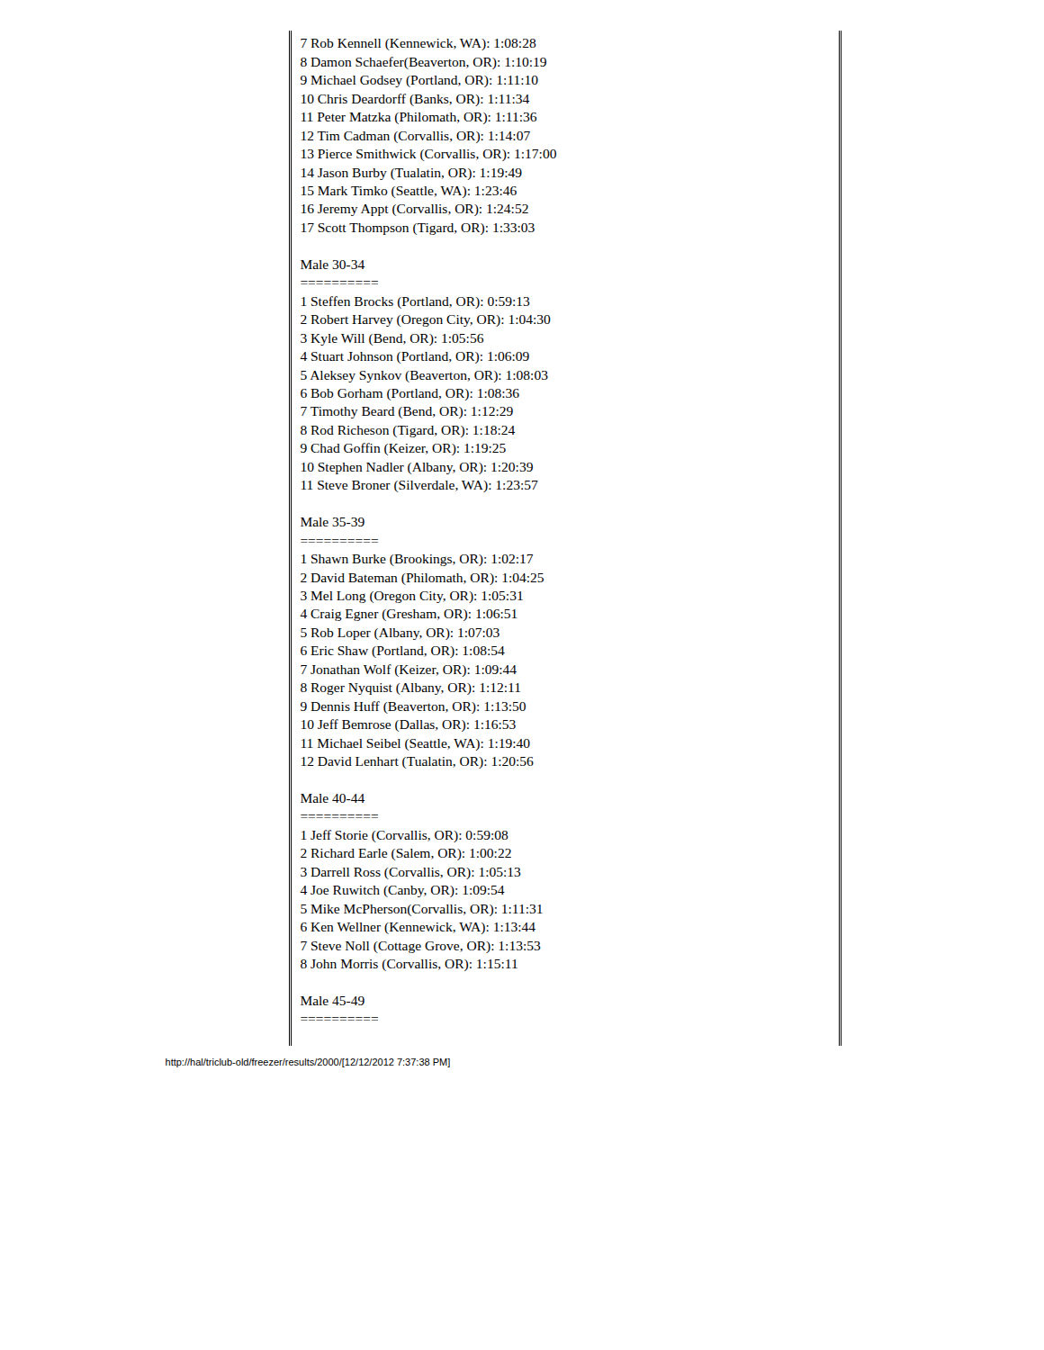7 Rob Kennell (Kennewick, WA): 1:08:28
8 Damon Schaefer(Beaverton, OR): 1:10:19
9 Michael Godsey (Portland, OR): 1:11:10
10 Chris Deardorff (Banks, OR): 1:11:34
11 Peter Matzka (Philomath, OR): 1:11:36
12 Tim Cadman (Corvallis, OR): 1:14:07
13 Pierce Smithwick (Corvallis, OR): 1:17:00
14 Jason Burby (Tualatin, OR): 1:19:49
15 Mark Timko (Seattle, WA): 1:23:46
16 Jeremy Appt (Corvallis, OR): 1:24:52
17 Scott Thompson (Tigard, OR): 1:33:03

Male 30-34
==========
1 Steffen Brocks (Portland, OR): 0:59:13
2 Robert Harvey (Oregon City, OR): 1:04:30
3 Kyle Will (Bend, OR): 1:05:56
4 Stuart Johnson (Portland, OR): 1:06:09
5 Aleksey Synkov (Beaverton, OR): 1:08:03
6 Bob Gorham (Portland, OR): 1:08:36
7 Timothy Beard (Bend, OR): 1:12:29
8 Rod Richeson (Tigard, OR): 1:18:24
9 Chad Goffin (Keizer, OR): 1:19:25
10 Stephen Nadler (Albany, OR): 1:20:39
11 Steve Broner (Silverdale, WA): 1:23:57

Male 35-39
==========
1 Shawn Burke (Brookings, OR): 1:02:17
2 David Bateman (Philomath, OR): 1:04:25
3 Mel Long (Oregon City, OR): 1:05:31
4 Craig Egner (Gresham, OR): 1:06:51
5 Rob Loper (Albany, OR): 1:07:03
6 Eric Shaw (Portland, OR): 1:08:54
7 Jonathan Wolf (Keizer, OR): 1:09:44
8 Roger Nyquist (Albany, OR): 1:12:11
9 Dennis Huff (Beaverton, OR): 1:13:50
10 Jeff Bemrose (Dallas, OR): 1:16:53
11 Michael Seibel (Seattle, WA): 1:19:40
12 David Lenhart (Tualatin, OR): 1:20:56

Male 40-44
==========
1 Jeff Storie (Corvallis, OR): 0:59:08
2 Richard Earle (Salem, OR): 1:00:22
3 Darrell Ross (Corvallis, OR): 1:05:13
4 Joe Ruwitch (Canby, OR): 1:09:54
5 Mike McPherson(Corvallis, OR): 1:11:31
6 Ken Wellner (Kennewick, WA): 1:13:44
7 Steve Noll (Cottage Grove, OR): 1:13:53
8 John Morris (Corvallis, OR): 1:15:11

Male 45-49
==========
http://hal/triclub-old/freezer/results/2000/[12/12/2012 7:37:38 PM]